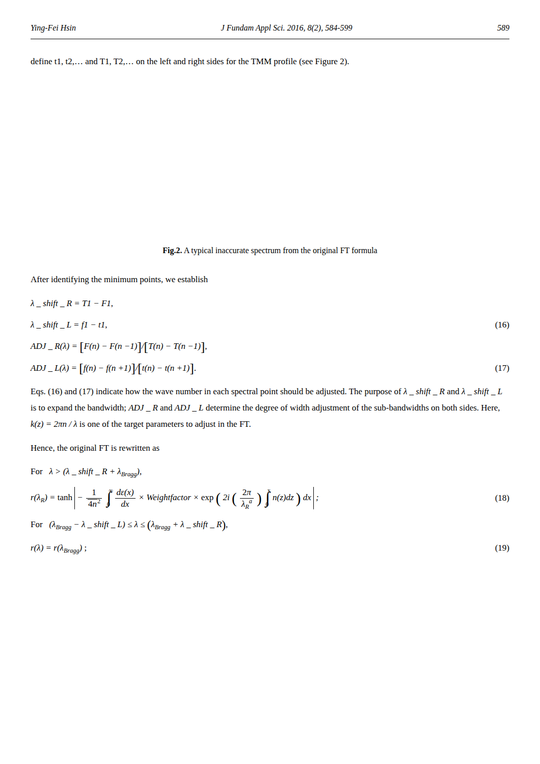Ying-Fei Hsin
J Fundam Appl Sci. 2016, 8(2), 584-599
589
define t1, t2,… and T1, T2,… on the left and right sides for the TMM profile (see Figure 2).
Fig.2. A typical inaccurate spectrum from the original FT formula
After identifying the minimum points, we establish
λ _ shift _ R = T1 − F1,
λ _ shift _ L = f1 − t1,
(16)
ADJ _ R(λ) = [F(n) − F(n −1)]/[T(n) − T(n −1)],
ADJ _ L(λ) = [f(n) − f(n +1)]/[t(n) − t(n +1)].
(17)
Eqs. (16) and (17) indicate how the wave number in each spectral point should be adjusted. The purpose of λ _ shift _ R and λ _ shift _ L is to expand the bandwidth; ADJ _ R and ADJ _ L determine the degree of width adjustment of the sub-bandwidths on both sides. Here, k(z) = 2πn / λ is one of the target parameters to adjust in the FT.
Hence, the original FT is rewritten as
For λ > (λ _ shift _ R + λBragg),
r(λR) = tanh − 14n2 ∞0∫ dε(x) dx × Weightfactor × exp ( 2i ( 2π λRa ) x 0∫ n(z)dz ) dx ;
(18)
For (λBragg − λ _ shift _ L) ≤ λ ≤ (λBragg + λ _ shift _ R),
r(λ) = r(λBragg) ;
(19)